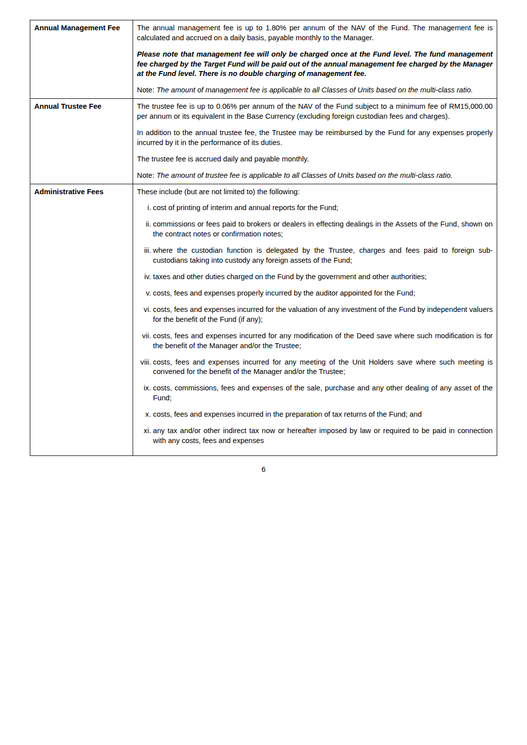| Annual Management Fee | The annual management fee is up to 1.80% per annum of the NAV of the Fund. The management fee is calculated and accrued on a daily basis, payable monthly to the Manager. Please note that management fee will only be charged once at the Fund level. The fund management fee charged by the Target Fund will be paid out of the annual management fee charged by the Manager at the Fund level. There is no double charging of management fee. Note: The amount of management fee is applicable to all Classes of Units based on the multi-class ratio. |
| Annual Trustee Fee | The trustee fee is up to 0.06% per annum of the NAV of the Fund subject to a minimum fee of RM15,000.00 per annum or its equivalent in the Base Currency (excluding foreign custodian fees and charges). In addition to the annual trustee fee, the Trustee may be reimbursed by the Fund for any expenses properly incurred by it in the performance of its duties. The trustee fee is accrued daily and payable monthly. Note: The amount of trustee fee is applicable to all Classes of Units based on the multi-class ratio. |
| Administrative Fees | These include (but are not limited to) the following: cost of printing of interim and annual reports for the Fund; commissions or fees paid to brokers or dealers in effecting dealings in the Assets of the Fund, shown on the contract notes or confirmation notes; where the custodian function is delegated by the Trustee, charges and fees paid to foreign sub-custodians taking into custody any foreign assets of the Fund; taxes and other duties charged on the Fund by the government and other authorities; costs, fees and expenses properly incurred by the auditor appointed for the Fund; costs, fees and expenses incurred for the valuation of any investment of the Fund by independent valuers for the benefit of the Fund (if any); costs, fees and expenses incurred for any modification of the Deed save where such modification is for the benefit of the Manager and/or the Trustee; costs, fees and expenses incurred for any meeting of the Unit Holders save where such meeting is convened for the benefit of the Manager and/or the Trustee; costs, commissions, fees and expenses of the sale, purchase and any other dealing of any asset of the Fund; costs, fees and expenses incurred in the preparation of tax returns of the Fund; and any tax and/or other indirect tax now or hereafter imposed by law or required to be paid in connection with any costs, fees and expenses |
6